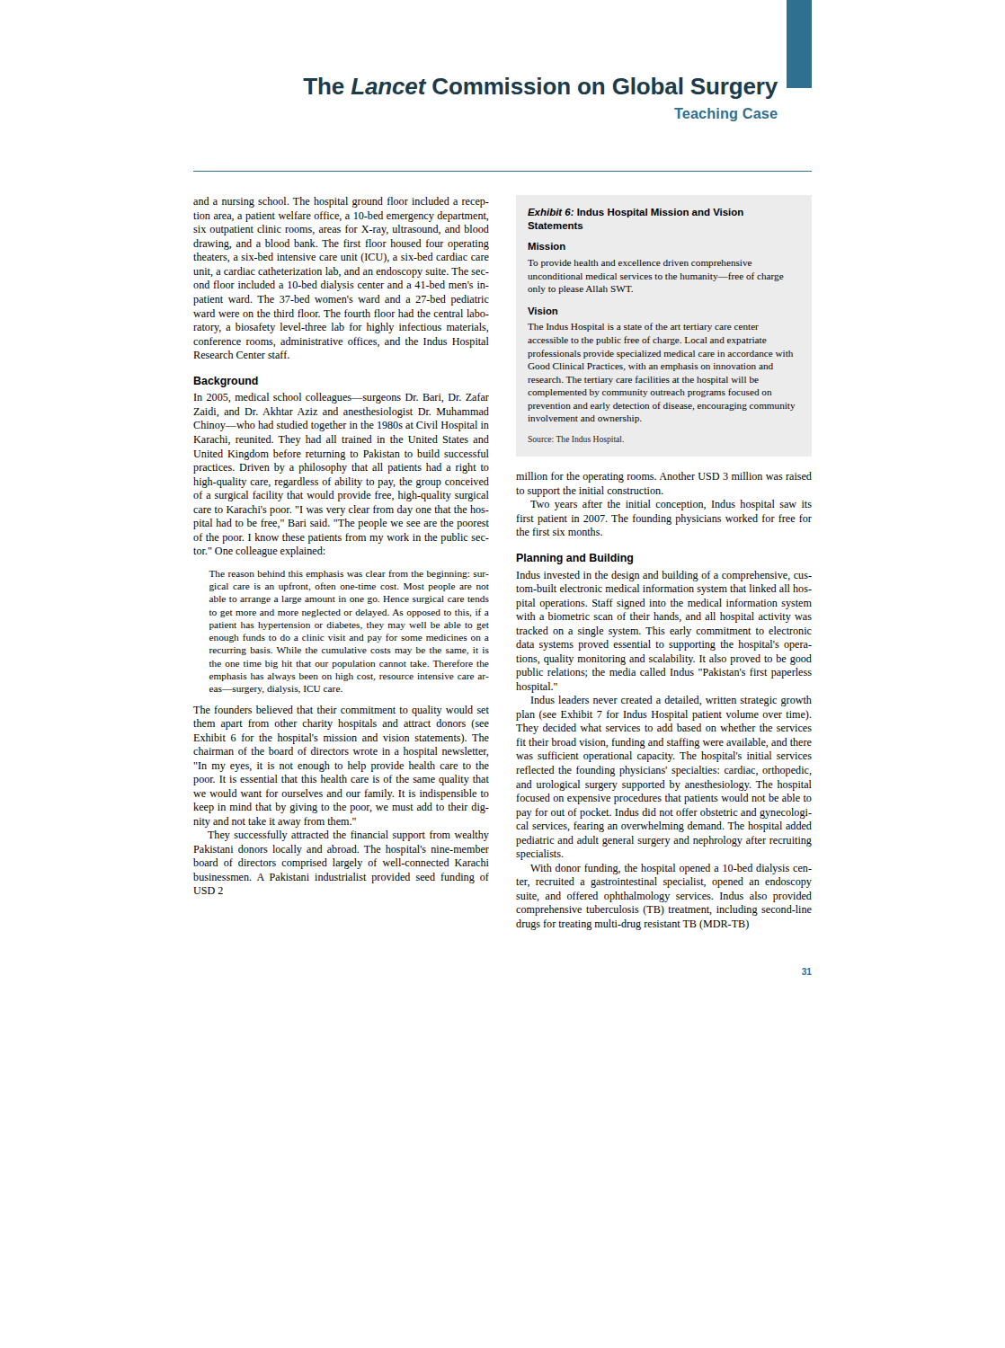The Lancet Commission on Global Surgery
Teaching Case
and a nursing school. The hospital ground floor included a reception area, a patient welfare office, a 10-bed emergency department, six outpatient clinic rooms, areas for X-ray, ultrasound, and blood drawing, and a blood bank. The first floor housed four operating theaters, a six-bed intensive care unit (ICU), a six-bed cardiac care unit, a cardiac catheterization lab, and an endoscopy suite. The second floor included a 10-bed dialysis center and a 41-bed men's inpatient ward. The 37-bed women's ward and a 27-bed pediatric ward were on the third floor. The fourth floor had the central laboratory, a biosafety level-three lab for highly infectious materials, conference rooms, administrative offices, and the Indus Hospital Research Center staff.
Background
In 2005, medical school colleagues—surgeons Dr. Bari, Dr. Zafar Zaidi, and Dr. Akhtar Aziz and anesthesiologist Dr. Muhammad Chinoy—who had studied together in the 1980s at Civil Hospital in Karachi, reunited. They had all trained in the United States and United Kingdom before returning to Pakistan to build successful practices. Driven by a philosophy that all patients had a right to high-quality care, regardless of ability to pay, the group conceived of a surgical facility that would provide free, high-quality surgical care to Karachi's poor. "I was very clear from day one that the hospital had to be free," Bari said. "The people we see are the poorest of the poor. I know these patients from my work in the public sector." One colleague explained:
The reason behind this emphasis was clear from the beginning: surgical care is an upfront, often one-time cost. Most people are not able to arrange a large amount in one go. Hence surgical care tends to get more and more neglected or delayed. As opposed to this, if a patient has hypertension or diabetes, they may well be able to get enough funds to do a clinic visit and pay for some medicines on a recurring basis. While the cumulative costs may be the same, it is the one time big hit that our population cannot take. Therefore the emphasis has always been on high cost, resource intensive care areas—surgery, dialysis, ICU care.
The founders believed that their commitment to quality would set them apart from other charity hospitals and attract donors (see Exhibit 6 for the hospital's mission and vision statements). The chairman of the board of directors wrote in a hospital newsletter, "In my eyes, it is not enough to help provide health care to the poor. It is essential that this health care is of the same quality that we would want for ourselves and our family. It is indispensible to keep in mind that by giving to the poor, we must add to their dignity and not take it away from them."
They successfully attracted the financial support from wealthy Pakistani donors locally and abroad. The hospital's nine-member board of directors comprised largely of well-connected Karachi businessmen. A Pakistani industrialist provided seed funding of USD 2
Exhibit 6: Indus Hospital Mission and Vision Statements
Mission
To provide health and excellence driven comprehensive unconditional medical services to the humanity—free of charge only to please Allah SWT.
Vision
The Indus Hospital is a state of the art tertiary care center accessible to the public free of charge. Local and expatriate professionals provide specialized medical care in accordance with Good Clinical Practices, with an emphasis on innovation and research. The tertiary care facilities at the hospital will be complemented by community outreach programs focused on prevention and early detection of disease, encouraging community involvement and ownership.
Source: The Indus Hospital.
million for the operating rooms. Another USD 3 million was raised to support the initial construction.
Two years after the initial conception, Indus hospital saw its first patient in 2007. The founding physicians worked for free for the first six months.
Planning and Building
Indus invested in the design and building of a comprehensive, custom-built electronic medical information system that linked all hospital operations. Staff signed into the medical information system with a biometric scan of their hands, and all hospital activity was tracked on a single system. This early commitment to electronic data systems proved essential to supporting the hospital's operations, quality monitoring and scalability. It also proved to be good public relations; the media called Indus "Pakistan's first paperless hospital."
Indus leaders never created a detailed, written strategic growth plan (see Exhibit 7 for Indus Hospital patient volume over time). They decided what services to add based on whether the services fit their broad vision, funding and staffing were available, and there was sufficient operational capacity. The hospital's initial services reflected the founding physicians' specialties: cardiac, orthopedic, and urological surgery supported by anesthesiology. The hospital focused on expensive procedures that patients would not be able to pay for out of pocket. Indus did not offer obstetric and gynecological services, fearing an overwhelming demand. The hospital added pediatric and adult general surgery and nephrology after recruiting specialists.
With donor funding, the hospital opened a 10-bed dialysis center, recruited a gastrointestinal specialist, opened an endoscopy suite, and offered ophthalmology services. Indus also provided comprehensive tuberculosis (TB) treatment, including second-line drugs for treating multi-drug resistant TB (MDR-TB)
31